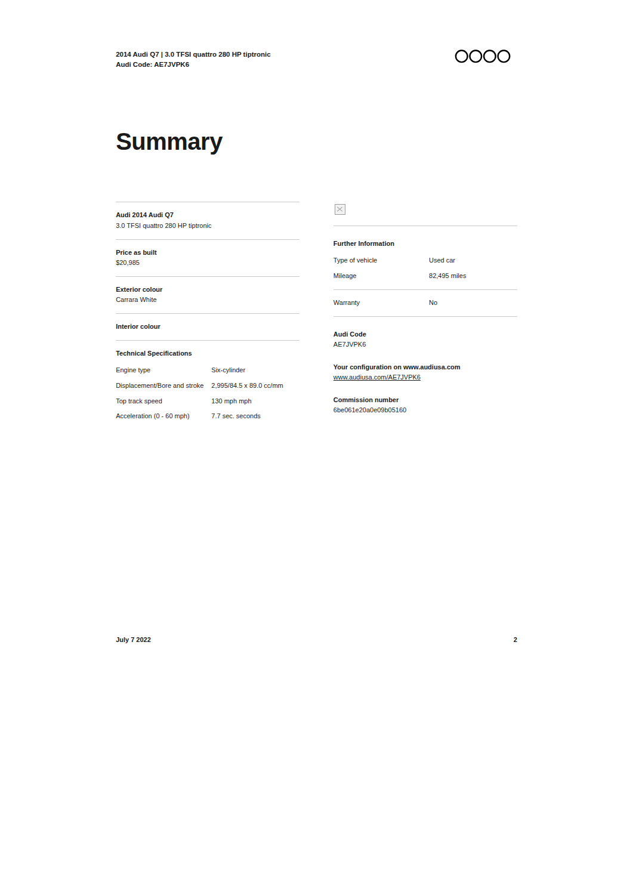2014 Audi Q7 | 3.0 TFSI quattro 280 HP tiptronic
Audi Code: AE7JVPK6
Summary
Audi 2014 Audi Q7
3.0 TFSI quattro 280 HP tiptronic
Price as built
$20,985
Exterior colour
Carrara White
Interior colour
Technical Specifications
| Engine type | Six-cylinder |
| Displacement/Bore and stroke | 2,995/84.5 x 89.0 cc/mm |
| Top track speed | 130 mph mph |
| Acceleration (0 - 60 mph) | 7.7 sec. seconds |
Further Information
| Type of vehicle | Used car |
| Mileage | 82,495 miles |
| Warranty | No |
Audi Code
AE7JVPK6
Your configuration on www.audiusa.com
www.audiusa.com/AE7JVPK6
Commission number
6be061e20a0e09b05160
July 7 2022 2